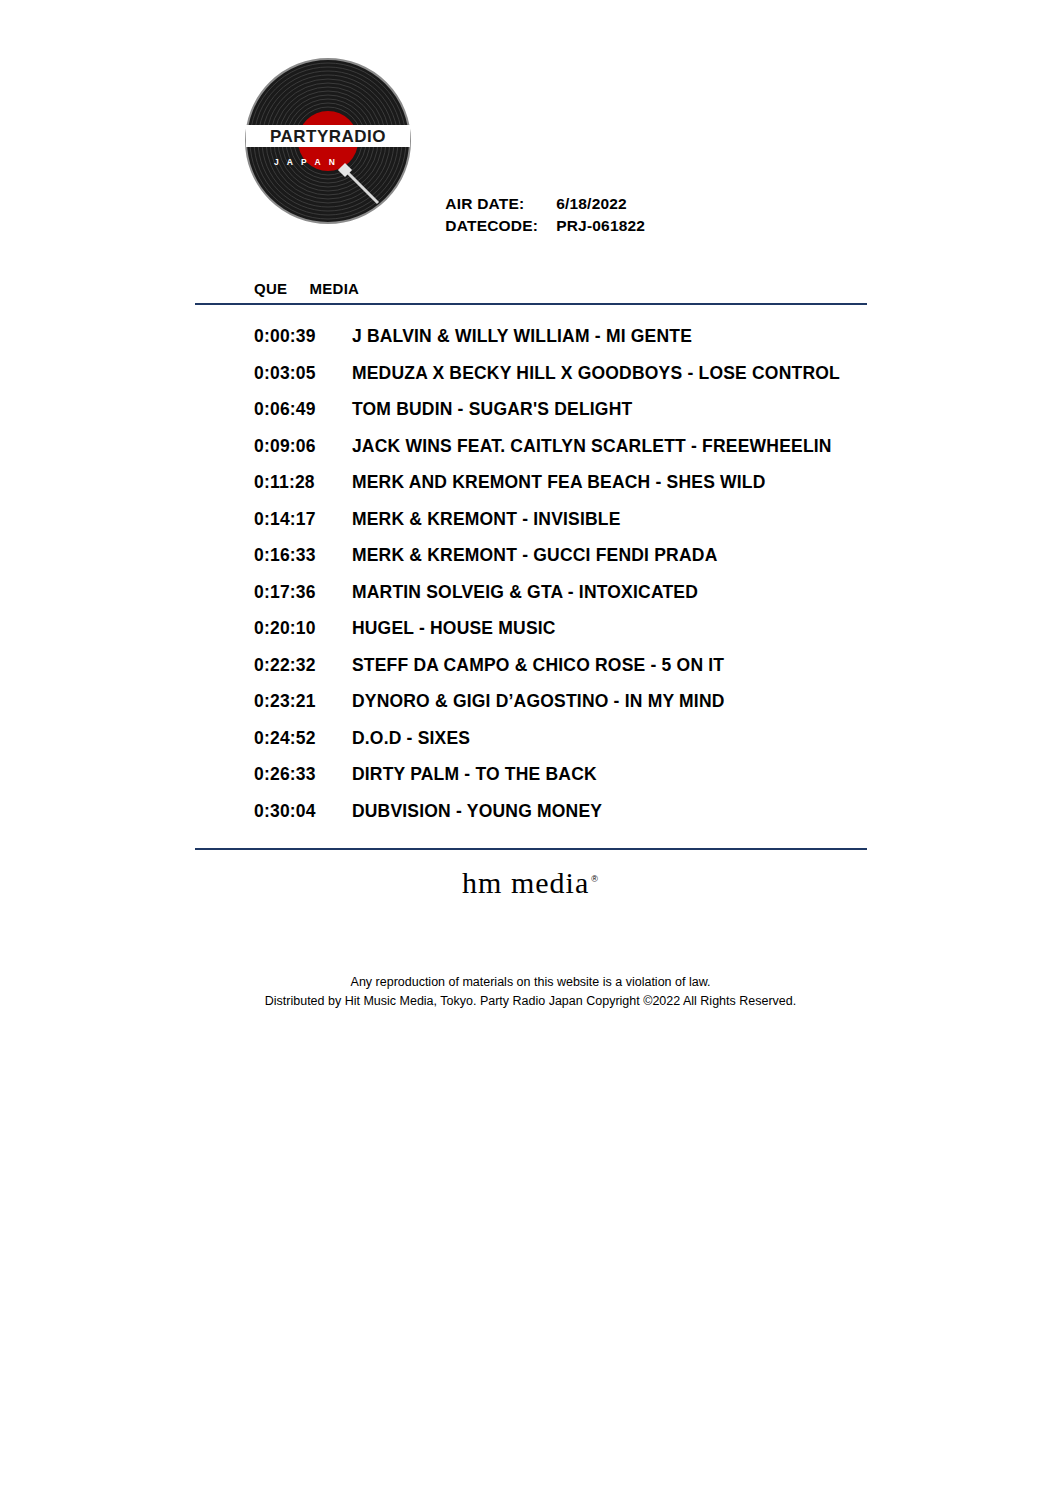PARTYRADIO J A P A N
| AIR DATE: | 6/18/2022 |
| DATECODE: | PRJ-061822 |
QUE MEDIA
0:00:39 J BALVIN & WILLY WILLIAM - MI GENTE
0:03:05 MEDUZA X BECKY HILL X GOODBOYS - LOSE CONTROL
0:06:49 TOM BUDIN - SUGAR'S DELIGHT
0:09:06 JACK WINS FEAT. CAITLYN SCARLETT - FREEWHEELIN
0:11:28 MERK AND KREMONT FEA BEACH - SHES WILD
0:14:17 MERK & KREMONT - INVISIBLE
0:16:33 MERK & KREMONT - GUCCI FENDI PRADA
0:17:36 MARTIN SOLVEIG & GTA - INTOXICATED
0:20:10 HUGEL - HOUSE MUSIC
0:22:32 STEFF DA CAMPO & CHICO ROSE - 5 ON IT
0:23:21 DYNORO & GIGI D’AGOSTINO - IN MY MIND
0:24:52 D.O.D - SIXES
0:26:33 DIRTY PALM - TO THE BACK
0:30:04 DUBVISION - YOUNG MONEY
hm media®
Any reproduction of materials on this website is a violation of law.
Distributed by Hit Music Media, Tokyo. Party Radio Japan Copyright ©2022 All Rights Reserved.